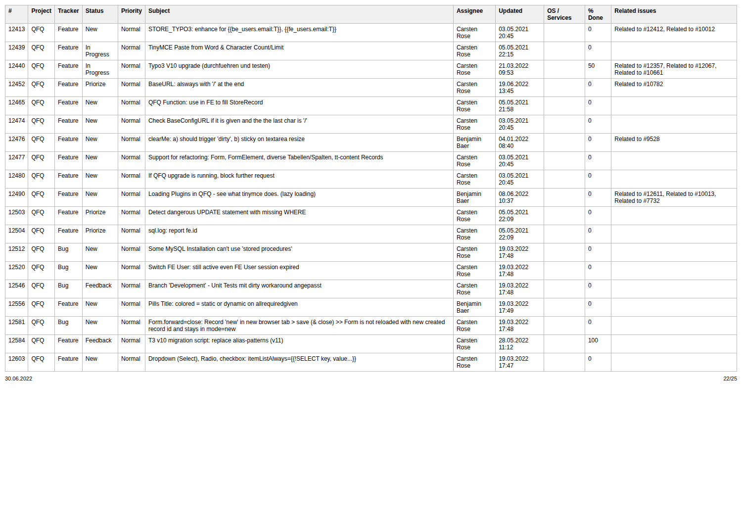| # | Project | Tracker | Status | Priority | Subject | Assignee | Updated | OS / Services | % Done | Related issues |
| --- | --- | --- | --- | --- | --- | --- | --- | --- | --- | --- |
| 12413 | QFQ | Feature | New | Normal | STORE_TYPO3: enhance for {{be_users.email:T}}, {{fe_users.email:T}} | Carsten Rose | 03.05.2021 20:45 | | 0 | Related to #12412, Related to #10012 |
| 12439 | QFQ | Feature | In Progress | Normal | TinyMCE Paste from Word & Character Count/Limit | Carsten Rose | 05.05.2021 22:15 | | 0 | |
| 12440 | QFQ | Feature | In Progress | Normal | Typo3 V10 upgrade (durchfuehren und testen) | Carsten Rose | 21.03.2022 09:53 | | 50 | Related to #12357, Related to #12067, Related to #10661 |
| 12452 | QFQ | Feature | Priorize | Normal | BaseURL: alsways with '/' at the end | Carsten Rose | 19.06.2022 13:45 | | 0 | Related to #10782 |
| 12465 | QFQ | Feature | New | Normal | QFQ Function: use in FE to fill StoreRecord | Carsten Rose | 05.05.2021 21:58 | | 0 | |
| 12474 | QFQ | Feature | New | Normal | Check BaseConfigURL if it is given and the the last char is '/' | Carsten Rose | 03.05.2021 20:45 | | 0 | |
| 12476 | QFQ | Feature | New | Normal | clearMe: a) should trigger 'dirty', b) sticky on textarea resize | Benjamin Baer | 04.01.2022 08:40 | | 0 | Related to #9528 |
| 12477 | QFQ | Feature | New | Normal | Support for refactoring: Form, FormElement, diverse Tabellen/Spalten, tt-content Records | Carsten Rose | 03.05.2021 20:45 | | 0 | |
| 12480 | QFQ | Feature | New | Normal | If QFQ upgrade is running, block further request | Carsten Rose | 03.05.2021 20:45 | | 0 | |
| 12490 | QFQ | Feature | New | Normal | Loading Plugins in QFQ - see what tinymce does. (lazy loading) | Benjamin Baer | 08.06.2022 10:37 | | 0 | Related to #12611, Related to #10013, Related to #7732 |
| 12503 | QFQ | Feature | Priorize | Normal | Detect dangerous UPDATE statement with missing WHERE | Carsten Rose | 05.05.2021 22:09 | | 0 | |
| 12504 | QFQ | Feature | Priorize | Normal | sql.log: report fe.id | Carsten Rose | 05.05.2021 22:09 | | 0 | |
| 12512 | QFQ | Bug | New | Normal | Some MySQL Installation can't use 'stored procedures' | Carsten Rose | 19.03.2022 17:48 | | 0 | |
| 12520 | QFQ | Bug | New | Normal | Switch FE User: still active even FE User session expired | Carsten Rose | 19.03.2022 17:48 | | 0 | |
| 12546 | QFQ | Bug | Feedback | Normal | Branch 'Development' - Unit Tests mit dirty workaround angepasst | Carsten Rose | 19.03.2022 17:48 | | 0 | |
| 12556 | QFQ | Feature | New | Normal | Pills Title: colored = static or dynamic on allrequiredgiven | Benjamin Baer | 19.03.2022 17:49 | | 0 | |
| 12581 | QFQ | Bug | New | Normal | Form.forward=close: Record 'new' in new browser tab > save (& close) >> Form is not reloaded with new created record id and stays in mode=new | Carsten Rose | 19.03.2022 17:48 | | 0 | |
| 12584 | QFQ | Feature | Feedback | Normal | T3 v10 migration script: replace alias-patterns (v11) | Carsten Rose | 28.05.2022 11:12 | | 100 | |
| 12603 | QFQ | Feature | New | Normal | Dropdown (Select), Radio, checkbox: itemListAlways={{!SELECT key, value...}} | Carsten Rose | 19.03.2022 17:47 | | 0 | |
30.06.2022 22/25